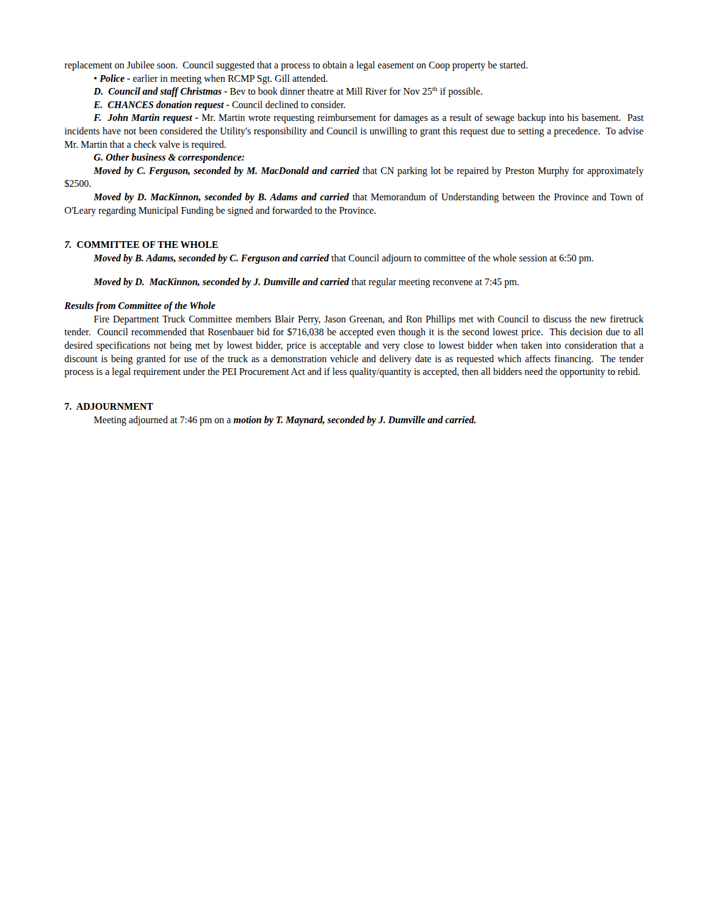replacement on Jubilee soon. Council suggested that a process to obtain a legal easement on Coop property be started.
• Police - earlier in meeting when RCMP Sgt. Gill attended.
D. Council and staff Christmas - Bev to book dinner theatre at Mill River for Nov 25th if possible.
E. CHANCES donation request - Council declined to consider.
F. John Martin request - Mr. Martin wrote requesting reimbursement for damages as a result of sewage backup into his basement. Past incidents have not been considered the Utility's responsibility and Council is unwilling to grant this request due to setting a precedence. To advise Mr. Martin that a check valve is required.
G. Other business & correspondence:
Moved by C. Ferguson, seconded by M. MacDonald and carried that CN parking lot be repaired by Preston Murphy for approximately $2500.
Moved by D. MacKinnon, seconded by B. Adams and carried that Memorandum of Understanding between the Province and Town of O'Leary regarding Municipal Funding be signed and forwarded to the Province.
7. COMMITTEE OF THE WHOLE
Moved by B. Adams, seconded by C. Ferguson and carried that Council adjourn to committee of the whole session at 6:50 pm.
Moved by D. MacKinnon, seconded by J. Dumville and carried that regular meeting reconvene at 7:45 pm.
Results from Committee of the Whole
Fire Department Truck Committee members Blair Perry, Jason Greenan, and Ron Phillips met with Council to discuss the new firetruck tender. Council recommended that Rosenbauer bid for $716,038 be accepted even though it is the second lowest price. This decision due to all desired specifications not being met by lowest bidder, price is acceptable and very close to lowest bidder when taken into consideration that a discount is being granted for use of the truck as a demonstration vehicle and delivery date is as requested which affects financing. The tender process is a legal requirement under the PEI Procurement Act and if less quality/quantity is accepted, then all bidders need the opportunity to rebid.
7. ADJOURNMENT
Meeting adjourned at 7:46 pm on a motion by T. Maynard, seconded by J. Dumville and carried.